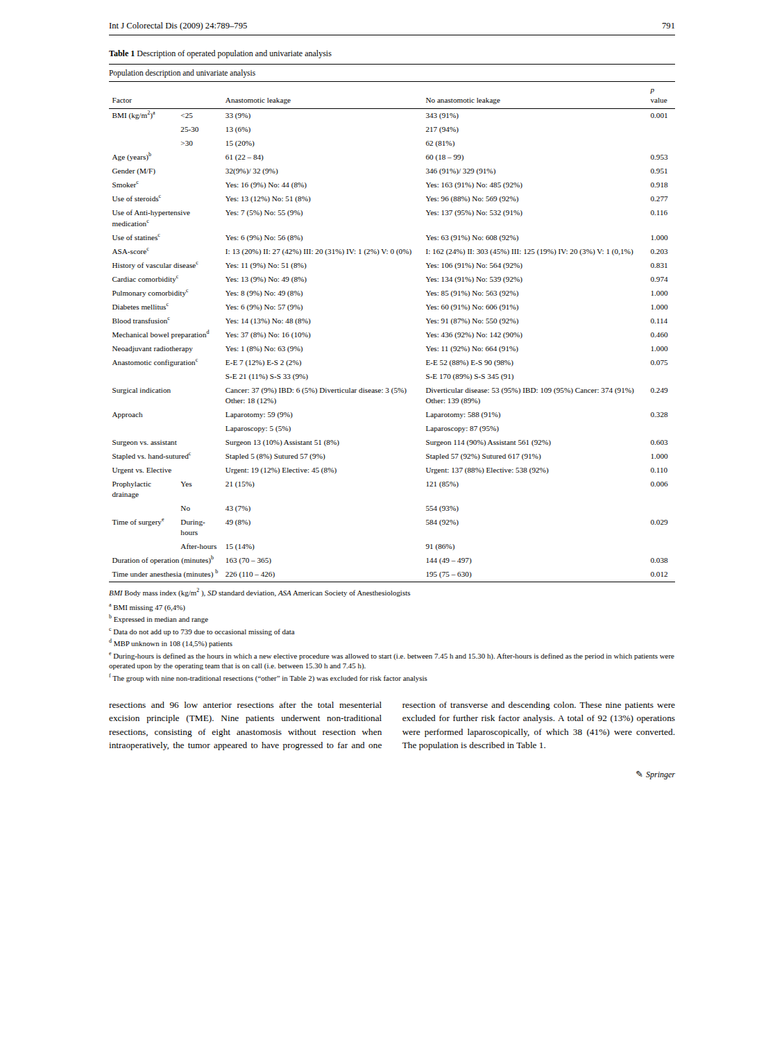Int J Colorectal Dis (2009) 24:789–795 791
Table 1 Description of operated population and univariate analysis
Population description and univariate analysis
| Factor | Anastomotic leakage | No anastomotic leakage | p value |
| --- | --- | --- | --- |
| BMI (kg/m 2 ) a | <25 | 33 (9%) | 343 (91%) | 0.001 |
| | 25-30 | 13 (6%) | 217 (94%) | |
| | >30 | 15 (20%) | 62 (81%) | |
| Age (years) b | 61 (22 – 84) | 60 (18 – 99) | 0.953 |
| Gender (M/F) | 32(9%)/ 32 (9%) | 346 (91%)/ 329 (91%) | 0.951 |
| Smoker c | Yes: 16 (9%) No: 44 (8%) | Yes: 163 (91%) No: 485 (92%) | 0.918 |
| Use of steroids c | Yes: 13 (12%) No: 51 (8%) | Yes: 96 (88%) No: 569 (92%) | 0.277 |
| Use of Anti-hypertensive medication c | Yes: 7 (5%) No: 55 (9%) | Yes: 137 (95%) No: 532 (91%) | 0.116 |
| Use of statines c | Yes: 6 (9%) No: 56 (8%) | Yes: 63 (91%) No: 608 (92%) | 1.000 |
| ASA-score c | I: 13 (20%) II: 27 (42%) III: 20 (31%) IV: 1 (2%) V: 0 (0%) | I: 162 (24%) II: 303 (45%) III: 125 (19%) IV: 20 (3%) V: 1 (0,1%) | 0.203 |
| History of vascular disease c | Yes: 11 (9%) No: 51 (8%) | Yes: 106 (91%) No: 564 (92%) | 0.831 |
| Cardiac comorbidity c | Yes: 13 (9%) No: 49 (8%) | Yes: 134 (91%) No: 539 (92%) | 0.974 |
| Pulmonary comorbidity c | Yes: 8 (9%) No: 49 (8%) | Yes: 85 (91%) No: 563 (92%) | 1.000 |
| Diabetes mellitus c | Yes: 6 (9%) No: 57 (9%) | Yes: 60 (91%) No: 606 (91%) | 1.000 |
| Blood transfusion c | Yes: 14 (13%) No: 48 (8%) | Yes: 91 (87%) No: 550 (92%) | 0.114 |
| Mechanical bowel preparation d | Yes: 37 (8%) No: 16 (10%) | Yes: 436 (92%) No: 142 (90%) | 0.460 |
| Neoadjuvant radiotherapy | Yes: 1 (8%) No: 63 (9%) | Yes: 11 (92%) No: 664 (91%) | 1.000 |
| Anastomotic configuration c | E-E 7 (12%) E-S 2 (2%) | E-E 52 (88%) E-S 90 (98%) | 0.075 |
| | S-E 21 (11%) S-S 33 (9%) | S-E 170 (89%) S-S 345 (91) | |
| Surgical indication | Cancer: 37 (9%) IBD: 6 (5%) Diverticular disease: 3 (5%) Other: 18 (12%) | Diverticular disease: 53 (95%) IBD: 109 (95%) Cancer: 374 (91%) Other: 139 (89%) | 0.249 |
| Approach | Laparotomy: 59 (9%) | Laparotomy: 588 (91%) | 0.328 |
| | Laparoscopy: 5 (5%) | Laparoscopy: 87 (95%) | |
| Surgeon vs. assistant | Surgeon 13 (10%) Assistant 51 (8%) | Surgeon 114 (90%) Assistant 561 (92%) | 0.603 |
| Stapled vs. hand-sutured c | Stapled 5 (8%) Sutured 57 (9%) | Stapled 57 (92%) Sutured 617 (91%) | 1.000 |
| Urgent vs. Elective | Urgent: 19 (12%) Elective: 45 (8%) | Urgent: 137 (88%) Elective: 538 (92%) | 0.110 |
| Prophylactic drainage | Yes | 21 (15%) | 121 (85%) | 0.006 |
| | No | 43 (7%) | 554 (93%) | |
| Time of surgery e | During-hours | 49 (8%) | 584 (92%) | 0.029 |
| | After-hours | 15 (14%) | 91 (86%) | |
| Duration of operation (minutes) b | 163 (70 – 365) | 144 (49 – 497) | 0.038 |
| Time under anesthesia (minutes) b | 226 (110 – 426) | 195 (75 – 630) | 0.012 |
BMI Body mass index (kg/m2 ), SD standard deviation, ASA American Society of Anesthesiologists
a BMI missing 47 (6,4%)
b Expressed in median and range
c Data do not add up to 739 due to occasional missing of data
d MBP unknown in 108 (14,5%) patients
e During-hours is defined as the hours in which a new elective procedure was allowed to start (i.e. between 7.45 h and 15.30 h). After-hours is defined as the period in which patients were operated upon by the operating team that is on call (i.e. between 15.30 h and 7.45 h).
f The group with nine non-traditional resections (“other” in Table 2) was excluded for risk factor analysis
resections and 96 low anterior resections after the total mesenterial excision principle (TME). Nine patients underwent non-traditional resections, consisting of eight anastomosis without resection when intraoperatively, the tumor appeared to have progressed to far and one resection of transverse and descending colon. These nine patients were excluded for further risk factor analysis. A total of 92 (13%) operations were performed laparoscopically, of which 38 (41%) were converted. The population is described in Table 1.
✎Springer